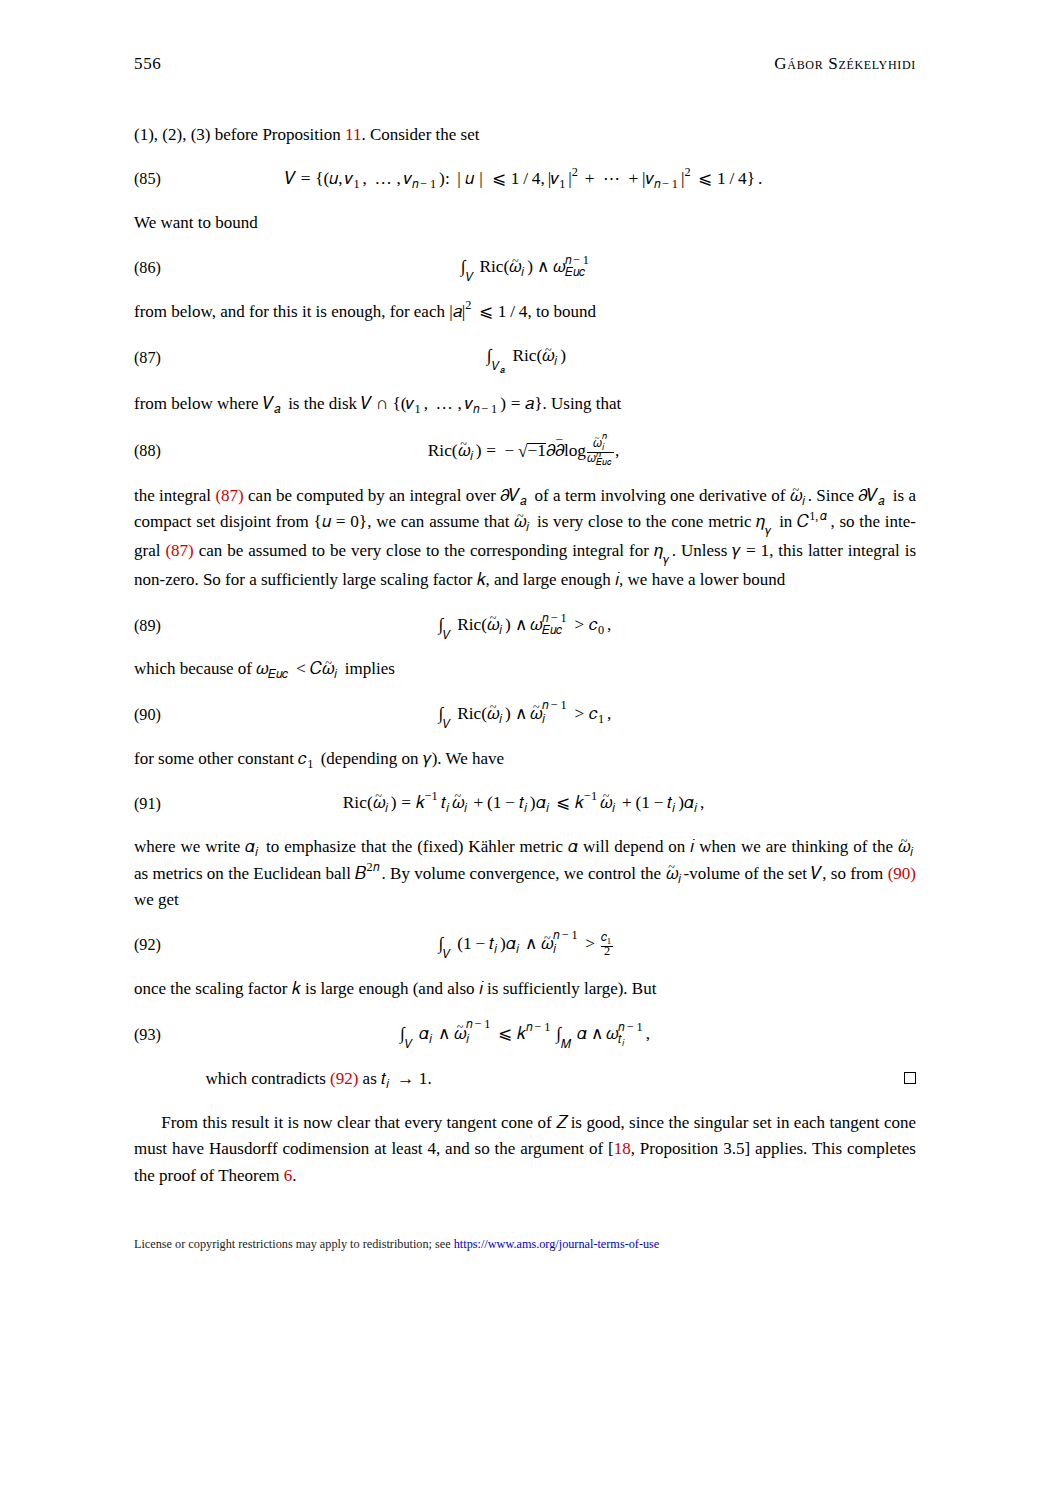556 Gábor Székelyhidi
(1), (2), (3) before Proposition 11. Consider the set
(85) V= { (u,v1,…,vn−1) : |u|⩽1/4, |v1|2 +⋯+ |vn−1|2 ⩽1/4 }.
We want to bound
(86) ∫V Ric(ω~i) ∧ ωEucn−1
from below, and for this it is enough, for each |a|2⩽1/4, to bound
(87) ∫Va Ric(ω~i)
from below where Va is the disk V∩{(v1,…,vn−1)=a}. Using that
(88) Ric(ω~i) = −−1 ∂∂¯ log ω~in ωEucn ,
the integral (87) can be computed by an integral over ∂Va of a term involving one derivative of ω~i. Since ∂Va is a compact set disjoint from {u=0}, we can assume that ω~i is very close to the cone metric ηγ in C1,α, so the integral (87) can be assumed to be very close to the corresponding integral for ηγ. Unless γ=1, this latter integral is non-zero. So for a sufficiently large scaling factor k, and large enough i, we have a lower bound
(89) ∫V Ric(ω~i) ∧ ωEucn−1 > c0,
which because of ωEuc<Cω~i implies
(90) ∫V Ric(ω~i) ∧ ω~in−1 > c1,
for some other constant c1 (depending on γ). We have
(91) Ric(ω~i) = k−1tiω~i + (1−ti)αi ⩽ k−1ω~i + (1−ti)αi,
where we write αi to emphasize that the (fixed) Kähler metric α will depend on i when we are thinking of the ω~i as metrics on the Euclidean ball B2n. By volume convergence, we control the ω~i-volume of the set V, so from (90) we get
(92) ∫V (1−ti)αi ∧ ω~in−1 > c12
once the scaling factor k is large enough (and also i is sufficiently large). But
(93) ∫V αi ∧ ω~in−1 ⩽ kn−1 ∫M α∧ ωtin−1 ,
which contradicts (92) as ti→1.
From this result it is now clear that every tangent cone of Z is good, since the singular set in each tangent cone must have Hausdorff codimension at least 4, and so the argument of [18, Proposition 3.5] applies. This completes the proof of Theorem 6.
License or copyright restrictions may apply to redistribution; see https://www.ams.org/journal-terms-of-use